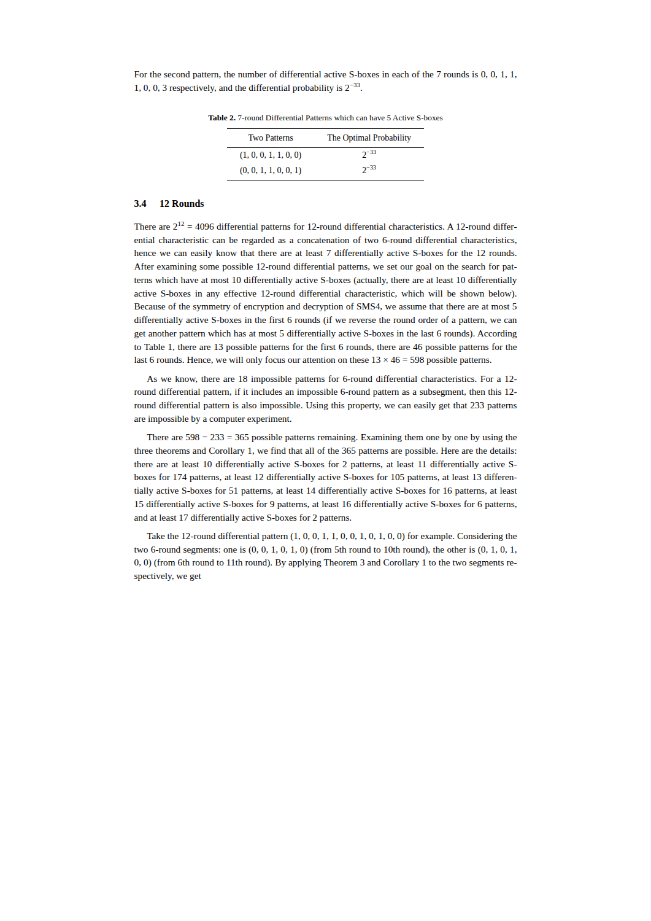For the second pattern, the number of differential active S-boxes in each of the 7 rounds is 0, 0, 1, 1, 1, 0, 0, 3 respectively, and the differential probability is 2−33.
Table 2. 7-round Differential Patterns which can have 5 Active S-boxes
| Two Patterns | The Optimal Probability |
| --- | --- |
| (1, 0, 0, 1, 1, 0, 0) | 2 −33 |
| (0, 0, 1, 1, 0, 0, 1) | 2 −33 |
3.412 Rounds
There are 212 = 4096 differential patterns for 12-round differential characteristics. A 12-round differential characteristic can be regarded as a concatenation of two 6-round differential characteristics, hence we can easily know that there are at least 7 differentially active S-boxes for the 12 rounds. After examining some possible 12-round differential patterns, we set our goal on the search for patterns which have at most 10 differentially active S-boxes (actually, there are at least 10 differentially active S-boxes in any effective 12-round differential characteristic, which will be shown below). Because of the symmetry of encryption and decryption of SMS4, we assume that there are at most 5 differentially active S-boxes in the first 6 rounds (if we reverse the round order of a pattern, we can get another pattern which has at most 5 differentially active S-boxes in the last 6 rounds). According to Table 1, there are 13 possible patterns for the first 6 rounds, there are 46 possible patterns for the last 6 rounds. Hence, we will only focus our attention on these 13 × 46 = 598 possible patterns.
As we know, there are 18 impossible patterns for 6-round differential characteristics. For a 12-round differential pattern, if it includes an impossible 6-round pattern as a subsegment, then this 12-round differential pattern is also impossible. Using this property, we can easily get that 233 patterns are impossible by a computer experiment.
There are 598 − 233 = 365 possible patterns remaining. Examining them one by one by using the three theorems and Corollary 1, we find that all of the 365 patterns are possible. Here are the details: there are at least 10 differentially active S-boxes for 2 patterns, at least 11 differentially active S-boxes for 174 patterns, at least 12 differentially active S-boxes for 105 patterns, at least 13 differentially active S-boxes for 51 patterns, at least 14 differentially active S-boxes for 16 patterns, at least 15 differentially active S-boxes for 9 patterns, at least 16 differentially active S-boxes for 6 patterns, and at least 17 differentially active S-boxes for 2 patterns.
Take the 12-round differential pattern (1, 0, 0, 1, 1, 0, 0, 1, 0, 1, 0, 0) for example. Considering the two 6-round segments: one is (0, 0, 1, 0, 1, 0) (from 5th round to 10th round), the other is (0, 1, 0, 1, 0, 0) (from 6th round to 11th round). By applying Theorem 3 and Corollary 1 to the two segments respectively, we get